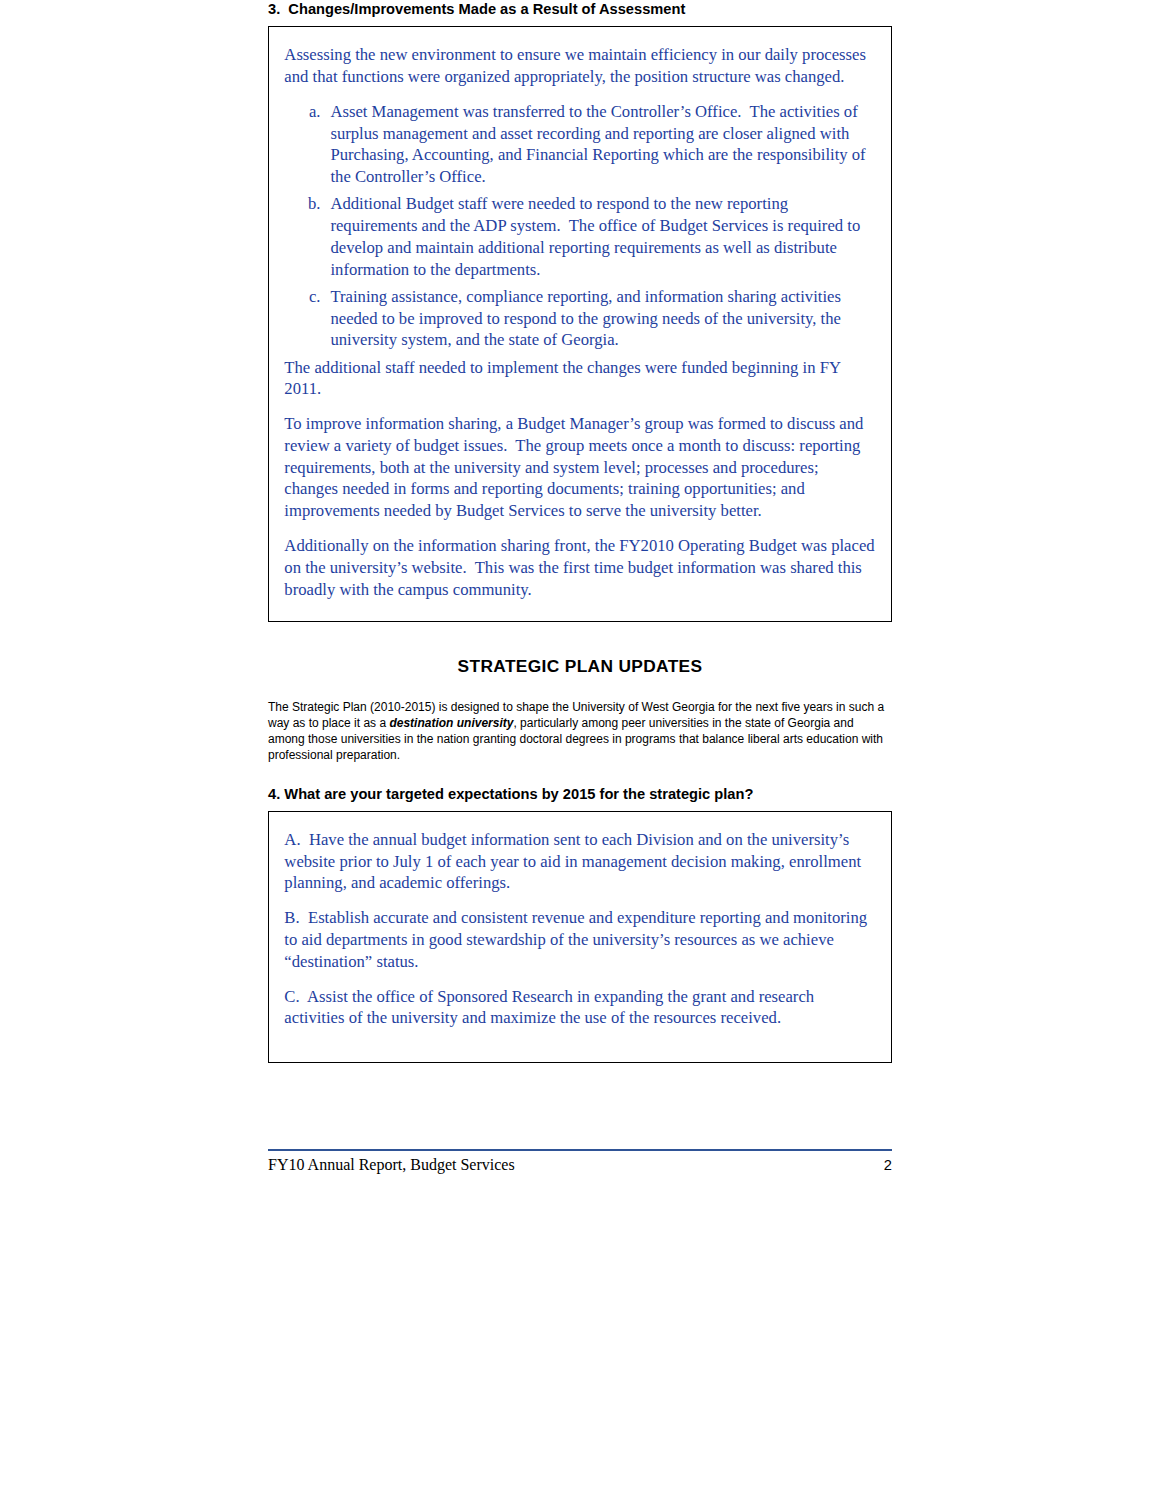3. Changes/Improvements Made as a Result of Assessment
Assessing the new environment to ensure we maintain efficiency in our daily processes and that functions were organized appropriately, the position structure was changed.
Asset Management was transferred to the Controller’s Office. The activities of surplus management and asset recording and reporting are closer aligned with Purchasing, Accounting, and Financial Reporting which are the responsibility of the Controller’s Office.
Additional Budget staff were needed to respond to the new reporting requirements and the ADP system. The office of Budget Services is required to develop and maintain additional reporting requirements as well as distribute information to the departments.
Training assistance, compliance reporting, and information sharing activities needed to be improved to respond to the growing needs of the university, the university system, and the state of Georgia.
The additional staff needed to implement the changes were funded beginning in FY 2011.
To improve information sharing, a Budget Manager’s group was formed to discuss and review a variety of budget issues. The group meets once a month to discuss: reporting requirements, both at the university and system level; processes and procedures; changes needed in forms and reporting documents; training opportunities; and improvements needed by Budget Services to serve the university better.
Additionally on the information sharing front, the FY2010 Operating Budget was placed on the university’s website. This was the first time budget information was shared this broadly with the campus community.
STRATEGIC PLAN UPDATES
The Strategic Plan (2010-2015) is designed to shape the University of West Georgia for the next five years in such a way as to place it as a destination university, particularly among peer universities in the state of Georgia and among those universities in the nation granting doctoral degrees in programs that balance liberal arts education with professional preparation.
4. What are your targeted expectations by 2015 for the strategic plan?
A. Have the annual budget information sent to each Division and on the university’s website prior to July 1 of each year to aid in management decision making, enrollment planning, and academic offerings.
B. Establish accurate and consistent revenue and expenditure reporting and monitoring to aid departments in good stewardship of the university’s resources as we achieve “destination” status.
C. Assist the office of Sponsored Research in expanding the grant and research activities of the university and maximize the use of the resources received.
FY10 Annual Report, Budget Services
2